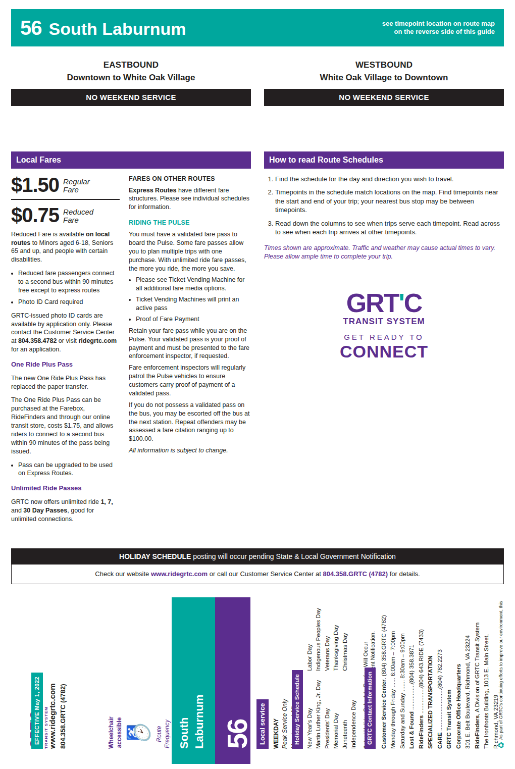56 South Laburnum
see timepoint location on route map
on the reverse side of this guide
EASTBOUND
Downtown to White Oak Village
NO WEEKEND SERVICE
WESTBOUND
White Oak Village to Downtown
NO WEEKEND SERVICE
Local Fares
$1.50 Regular
Fare
$0.75 Reduced
Fare
Reduced Fare is available on local routes to Minors aged 6-18, Seniors 65 and up, and people with certain disabilities.
Reduced fare passengers connect to a second bus within 90 minutes free except to express routes
Photo ID Card required
GRTC-issued photo ID cards are available by application only. Please contact the Customer Service Center at 804.358.4782 or visit ridegrtc.com for an application.
One Ride Plus Pass
The new One Ride Plus Pass has replaced the paper transfer.
The One Ride Plus Pass can be purchased at the Farebox, RideFinders and through our online transit store, costs $1.75, and allows riders to connect to a second bus within 90 minutes of the pass being issued.
Pass can be upgraded to be used on Express Routes.
Unlimited Ride Passes
GRTC now offers unlimited ride 1, 7, and 30 Day Passes, good for unlimited connections.
FARES ON OTHER ROUTES
Express Routes have different fare structures. Please see individual schedules for information.
RIDING THE PULSE
You must have a validated fare pass to board the Pulse. Some fare passes allow you to plan multiple trips with one purchase. With unlimited ride fare passes, the more you ride, the more you save.
Please see Ticket Vending Machine for all additional fare media options.
Ticket Vending Machines will print an active pass
Proof of Fare Payment
Retain your fare pass while you are on the Pulse. Your validated pass is your proof of payment and must be presented to the fare enforcement inspector, if requested.
Fare enforcement inspectors will regularly patrol the Pulse vehicles to ensure customers carry proof of payment of a validated pass.
If you do not possess a validated pass on the bus, you may be escorted off the bus at the next station. Repeat offenders may be assessed a fare citation ranging up to $100.00.
All information is subject to change.
How to read Route Schedules
Find the schedule for the day and direction you wish to travel.
Timepoints in the schedule match locations on the map. Find timepoints near the start and end of your trip; your nearest bus stop may be between timepoints.
Read down the columns to see when trips serve each timepoint. Read across to see when each trip arrives at other timepoints.
Times shown are approximate. Traffic and weather may cause actual times to vary. Please allow ample time to complete your trip.
GRT'C
TRANSIT SYSTEM
GET READY TO
CONNECT
HOLIDAY SCHEDULE posting will occur pending State & Local Government Notification
Check our website www.ridegrtc.com or call our Customer Service Center at 804.358.GRTC (4782) for details.
GRT'C TRANSIT SYSTEM
EFFECTIVE May 1, 2022
www.ridegrtc.com 804.358.GRTC (4782)
Wheelchair
accessible ♿
🕑 Route
Frequency
60 minutes
South
Laburnum
56
Local service
WEEKDAY
Peak Service Only
Morning and Afternoons
Holiday Service Schedule
| New Year's Day | Labor Day |
| Martin Luther King, Jr. Day | Indigenous Peoples Day |
| Presidents' Day | Veterans Day |
| Memorial Day | Thanksgiving Day |
| Juneteenth | Christmas Day |
| Independence Day | |
Actual Holiday Schedule Posting Will Occur
Pending State & Local Government Notification.
GRTC Contact Information
Customer Service Center. (804) 358.GRTC (4782)
Monday through Friday ...... 6:00am – 7:00pm
Saturday and Sunday ....... 8:30am – 9:00pm
Lost & Found ................(804) 358.3871
RideFinders ................(804) 643.RIDE (7433)
SPECIALIZED TRANSPORTATION
CARE ..........................(804) 782.2273
GRTC Transit System
Corporate Office Headquarters
301 E. Belt Boulevard, Richmond, VA 23224
RideFinders, A Division of GRTC Transit System
The Ironfronts Building, 1013 E. Main Street,
Richmond, VA 23219
♻As part of GRTC's continuing efforts to improve our environment, this document has been printed on recycled paper with soy-based ink.